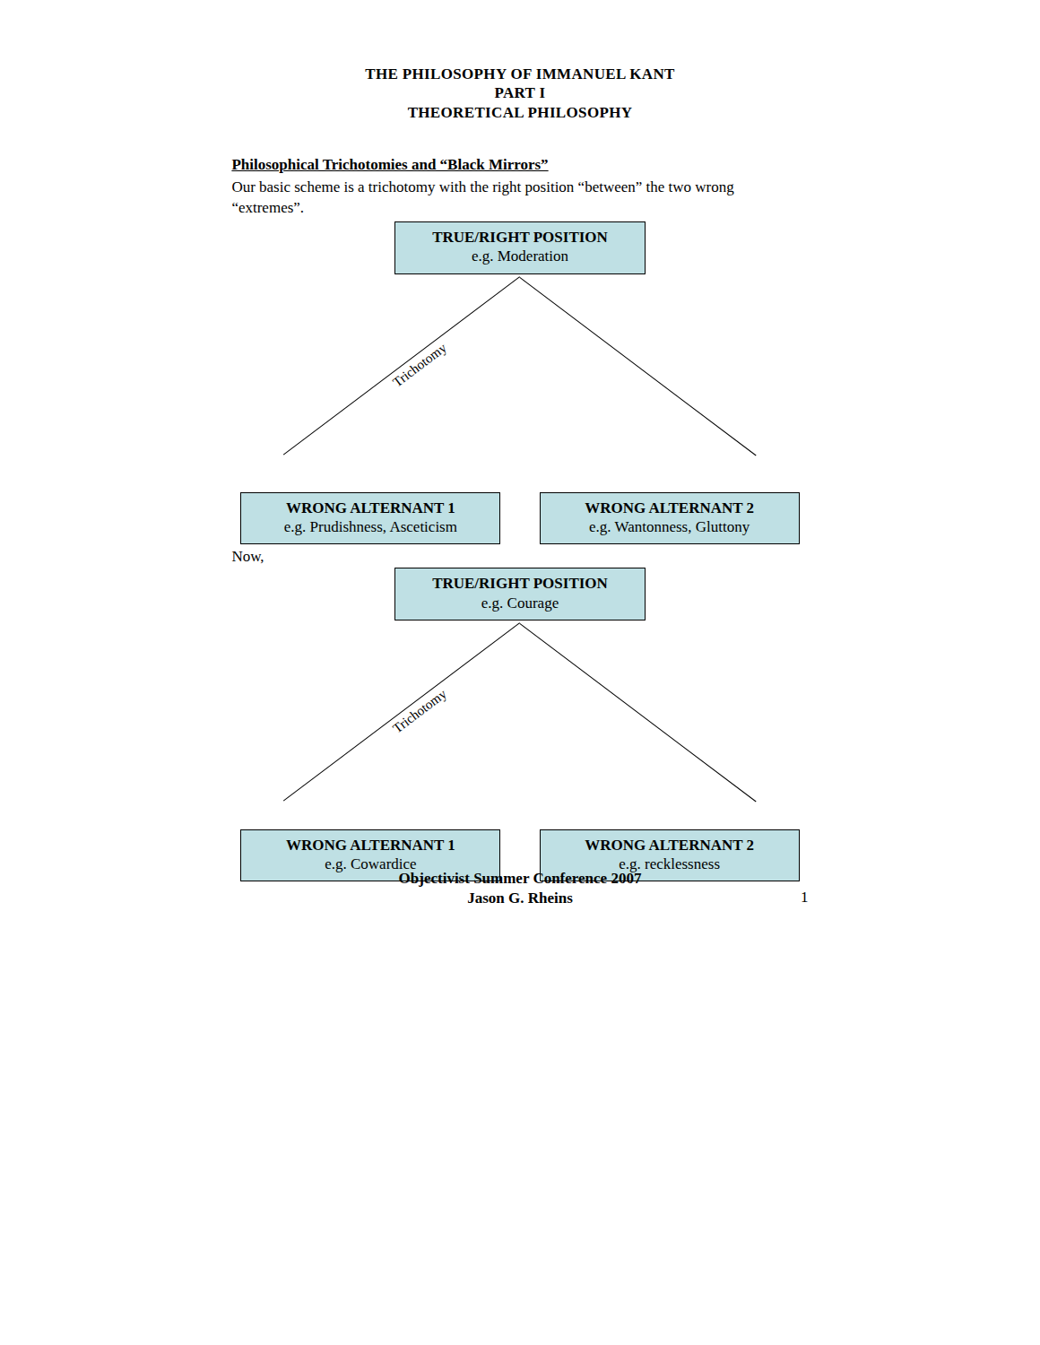THE PHILOSOPHY OF IMMANUEL KANT
PART I
THEORETICAL PHILOSOPHY
Philosophical Trichotomies and “Black Mirrors”
Our basic scheme is a trichotomy with the right position “between” the two wrong “extremes”.
TRUE/RIGHT POSITION
e.g. Moderation
Trichotomy
WRONG ALTERNANT 1
e.g. Prudishness, Asceticism
WRONG ALTERNANT 2
e.g. Wantonness, Gluttony
Now,
TRUE/RIGHT POSITION
e.g. Courage
Trichotomy
WRONG ALTERNANT 1
e.g. Cowardice
WRONG ALTERNANT 2
e.g. recklessness
Objectivist Summer Conference 2007
Jason G. Rheins
1